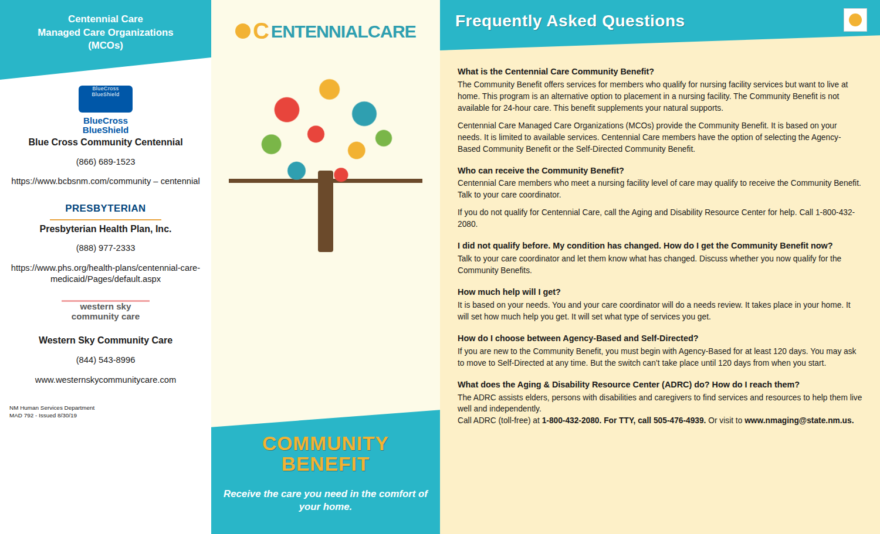Centennial Care
Managed Care Organizations
(MCOs)
BlueCross BlueShield
BlueCross
BlueShield
Blue Cross Community Centennial
(866) 689-1523
https://www.bcbsnm.com/community – centennial
PRESBYTERIAN
Presbyterian Health Plan, Inc.
(888) 977-2333
https://www.phs.org/health-plans/centennial-care-medicaid/Pages/default.aspx
western sky
community care
Western Sky Community Care
(844) 543-8996
www.westernskycommunitycare.com
NM Human Services Department
MAD 792 - Issued 8/30/19
CENTENNIALCARE
COMMUNITY
BENEFIT
Receive the care you need in the comfort of your home.
Frequently Asked Questions
What is the Centennial Care Community Benefit?
The Community Benefit offers services for members who qualify for nursing facility services but want to live at home. This program is an alternative option to placement in a nursing facility. The Community Benefit is not available for 24-hour care. This benefit supplements your natural supports.
Centennial Care Managed Care Organizations (MCOs) provide the Community Benefit. It is based on your needs. It is limited to available services. Centennial Care members have the option of selecting the Agency-Based Community Benefit or the Self-Directed Community Benefit.
Who can receive the Community Benefit?
Centennial Care members who meet a nursing facility level of care may qualify to receive the Community Benefit. Talk to your care coordinator.
If you do not qualify for Centennial Care, call the Aging and Disability Resource Center for help. Call 1-800-432-2080.
I did not qualify before. My condition has changed. How do I get the Community Benefit now?
Talk to your care coordinator and let them know what has changed. Discuss whether you now qualify for the Community Benefits.
How much help will I get?
It is based on your needs. You and your care coordinator will do a needs review. It takes place in your home. It will set how much help you get. It will set what type of services you get.
How do I choose between Agency-Based and Self-Directed?
If you are new to the Community Benefit, you must begin with Agency-Based for at least 120 days. You may ask to move to Self-Directed at any time. But the switch can’t take place until 120 days from when you start.
What does the Aging & Disability Resource Center (ADRC) do? How do I reach them?
The ADRC assists elders, persons with disabilities and caregivers to find services and resources to help them live well and independently.
Call ADRC (toll-free) at 1-800-432-2080. For TTY, call 505-476-4939. Or visit to www.nmaging@state.nm.us.